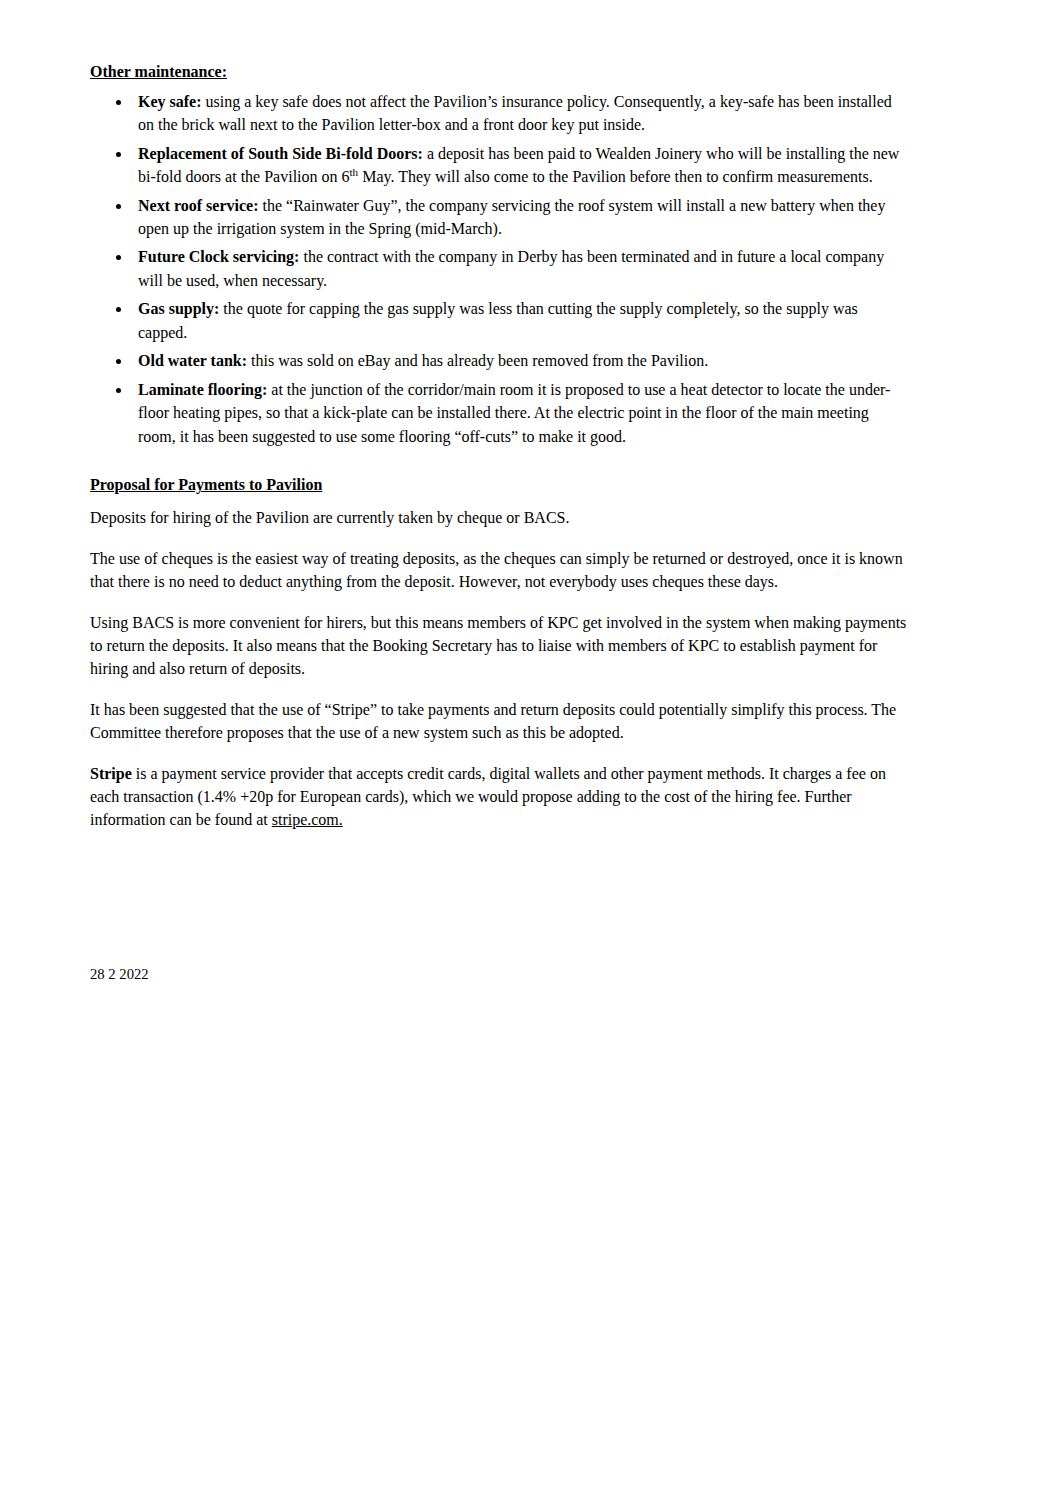Other maintenance:
Key safe: using a key safe does not affect the Pavilion’s insurance policy. Consequently, a key-safe has been installed on the brick wall next to the Pavilion letter-box and a front door key put inside.
Replacement of South Side Bi-fold Doors: a deposit has been paid to Wealden Joinery who will be installing the new bi-fold doors at the Pavilion on 6th May. They will also come to the Pavilion before then to confirm measurements.
Next roof service: the “Rainwater Guy”, the company servicing the roof system will install a new battery when they open up the irrigation system in the Spring (mid-March).
Future Clock servicing: the contract with the company in Derby has been terminated and in future a local company will be used, when necessary.
Gas supply: the quote for capping the gas supply was less than cutting the supply completely, so the supply was capped.
Old water tank: this was sold on eBay and has already been removed from the Pavilion.
Laminate flooring: at the junction of the corridor/main room it is proposed to use a heat detector to locate the under-floor heating pipes, so that a kick-plate can be installed there. At the electric point in the floor of the main meeting room, it has been suggested to use some flooring “off-cuts” to make it good.
Proposal for Payments to Pavilion
Deposits for hiring of the Pavilion are currently taken by cheque or BACS.
The use of cheques is the easiest way of treating deposits, as the cheques can simply be returned or destroyed, once it is known that there is no need to deduct anything from the deposit. However, not everybody uses cheques these days.
Using BACS is more convenient for hirers, but this means members of KPC get involved in the system when making payments to return the deposits. It also means that the Booking Secretary has to liaise with members of KPC to establish payment for hiring and also return of deposits.
It has been suggested that the use of “Stripe” to take payments and return deposits could potentially simplify this process. The Committee therefore proposes that the use of a new system such as this be adopted.
Stripe is a payment service provider that accepts credit cards, digital wallets and other payment methods. It charges a fee on each transaction (1.4% +20p for European cards), which we would propose adding to the cost of the hiring fee. Further information can be found at stripe.com.
28 2 2022